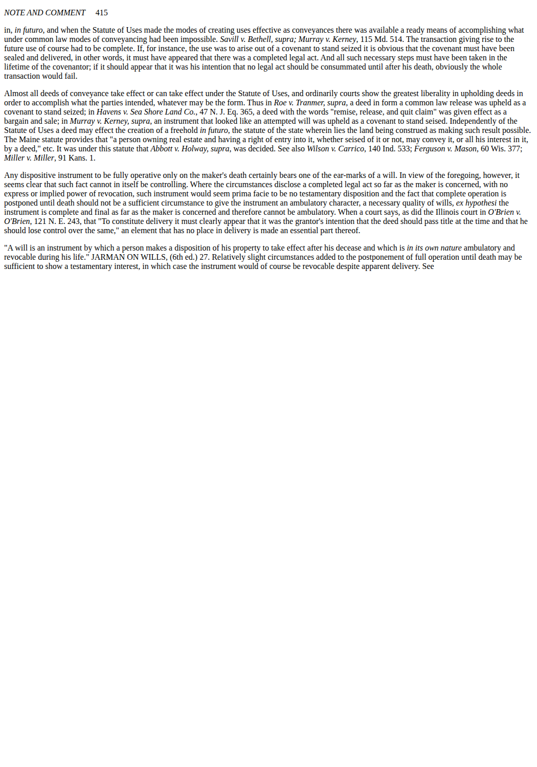NOTE AND COMMENT 415
in, in futuro, and when the Statute of Uses made the modes of creating uses effective as conveyances there was available a ready means of accomplishing what under common law modes of conveyancing had been impossible. Savill v. Bethell, supra; Murray v. Kerney, 115 Md. 514. The transaction giving rise to the future use of course had to be complete. If, for instance, the use was to arise out of a covenant to stand seized it is obvious that the covenant must have been sealed and delivered, in other words, it must have appeared that there was a completed legal act. And all such necessary steps must have been taken in the lifetime of the covenantor; if it should appear that it was his intention that no legal act should be consummated until after his death, obviously the whole transaction would fail.
Almost all deeds of conveyance take effect or can take effect under the Statute of Uses, and ordinarily courts show the greatest liberality in upholding deeds in order to accomplish what the parties intended, whatever may be the form. Thus in Roe v. Tranmer, supra, a deed in form a common law release was upheld as a covenant to stand seized; in Havens v. Sea Shore Land Co., 47 N. J. Eq. 365, a deed with the words "remise, release, and quit claim" was given effect as a bargain and sale; in Murray v. Kerney, supra, an instrument that looked like an attempted will was upheld as a covenant to stand seised. Independently of the Statute of Uses a deed may effect the creation of a freehold in futuro, the statute of the state wherein lies the land being construed as making such result possible. The Maine statute provides that "a person owning real estate and having a right of entry into it, whether seised of it or not, may convey it, or all his interest in it, by a deed," etc. It was under this statute that Abbott v. Holway, supra, was decided. See also Wilson v. Carrico, 140 Ind. 533; Ferguson v. Mason, 60 Wis. 377; Miller v. Miller, 91 Kans. 1.
Any dispositive instrument to be fully operative only on the maker's death certainly bears one of the ear-marks of a will. In view of the foregoing, however, it seems clear that such fact cannot in itself be controlling. Where the circumstances disclose a completed legal act so far as the maker is concerned, with no express or implied power of revocation, such instrument would seem prima facie to be no testamentary disposition and the fact that complete operation is postponed until death should not be a sufficient circumstance to give the instrument an ambulatory character, a necessary quality of wills, ex hypothesi the instrument is complete and final as far as the maker is concerned and therefore cannot be ambulatory. When a court says, as did the Illinois court in O'Brien v. O'Brien, 121 N. E. 243, that "To constitute delivery it must clearly appear that it was the grantor's intention that the deed should pass title at the time and that he should lose control over the same," an element that has no place in delivery is made an essential part thereof.
"A will is an instrument by which a person makes a disposition of his property to take effect after his decease and which is in its own nature ambulatory and revocable during his life." JARMAN ON WILLS, (6th ed.) 27. Relatively slight circumstances added to the postponement of full operation until death may be sufficient to show a testamentary interest, in which case the instrument would of course be revocable despite apparent delivery. See